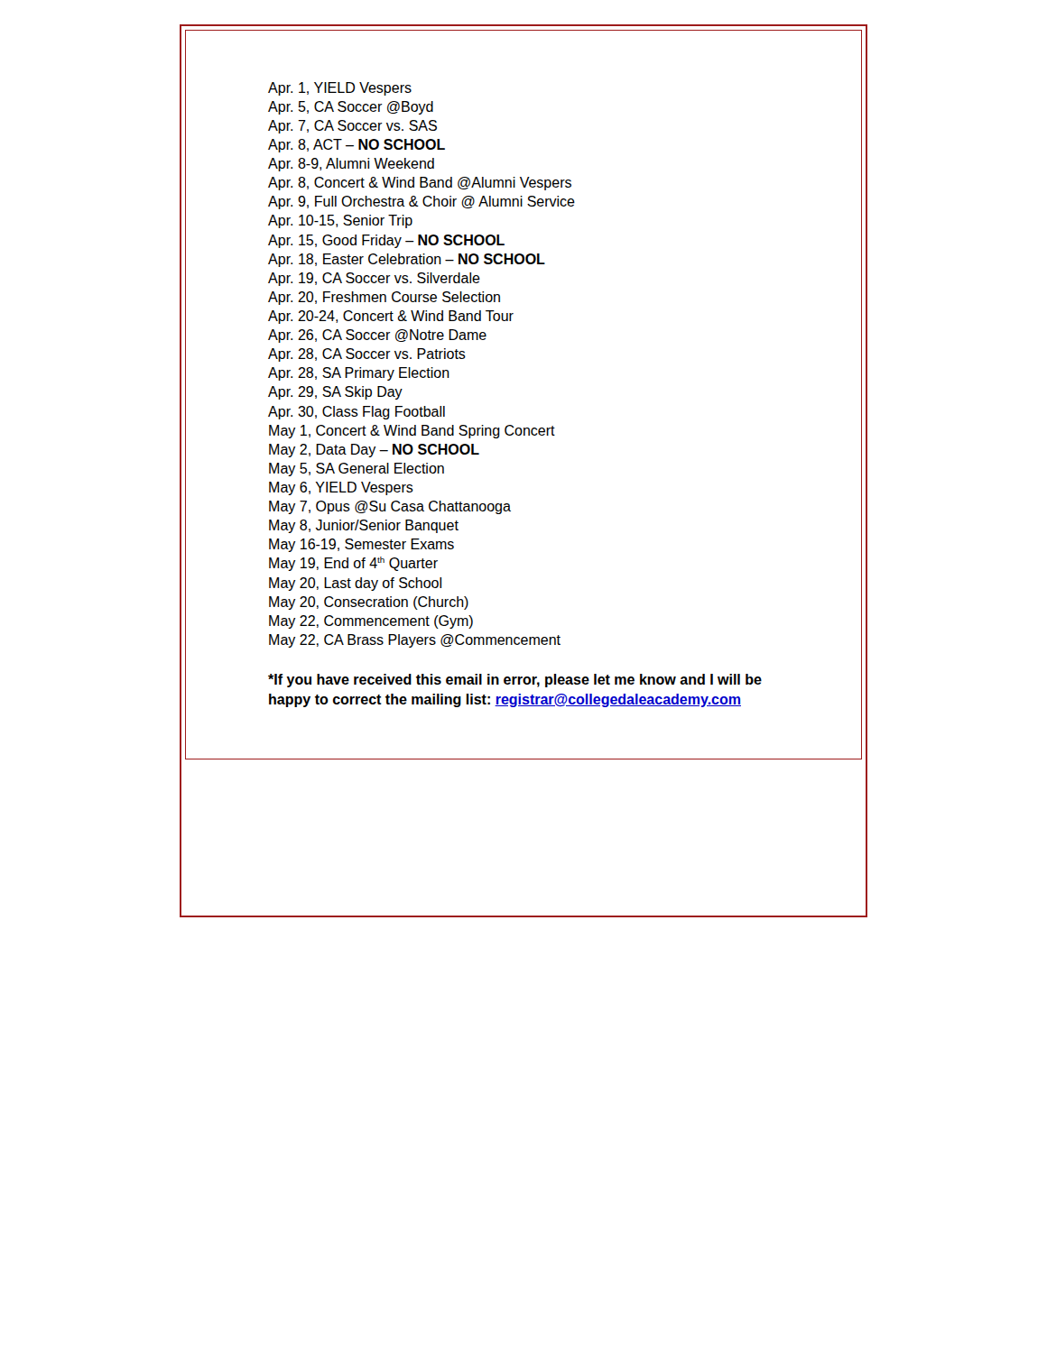Apr. 1, YIELD Vespers
Apr. 5, CA Soccer @Boyd
Apr. 7, CA Soccer vs. SAS
Apr. 8, ACT – NO SCHOOL
Apr. 8-9, Alumni Weekend
Apr. 8, Concert & Wind Band @Alumni Vespers
Apr. 9, Full Orchestra & Choir @ Alumni Service
Apr. 10-15, Senior Trip
Apr. 15, Good Friday – NO SCHOOL
Apr. 18, Easter Celebration – NO SCHOOL
Apr. 19, CA Soccer vs. Silverdale
Apr. 20, Freshmen Course Selection
Apr. 20-24, Concert & Wind Band Tour
Apr. 26, CA Soccer @Notre Dame
Apr. 28, CA Soccer vs. Patriots
Apr. 28, SA Primary Election
Apr. 29, SA Skip Day
Apr. 30, Class Flag Football
May 1, Concert & Wind Band Spring Concert
May 2, Data Day – NO SCHOOL
May 5, SA General Election
May 6, YIELD Vespers
May 7, Opus @Su Casa Chattanooga
May 8, Junior/Senior Banquet
May 16-19, Semester Exams
May 19, End of 4th Quarter
May 20, Last day of School
May 20, Consecration (Church)
May 22, Commencement (Gym)
May 22, CA Brass Players @Commencement
*If you have received this email in error, please let me know and I will be happy to correct the mailing list: registrar@collegedaleacademy.com